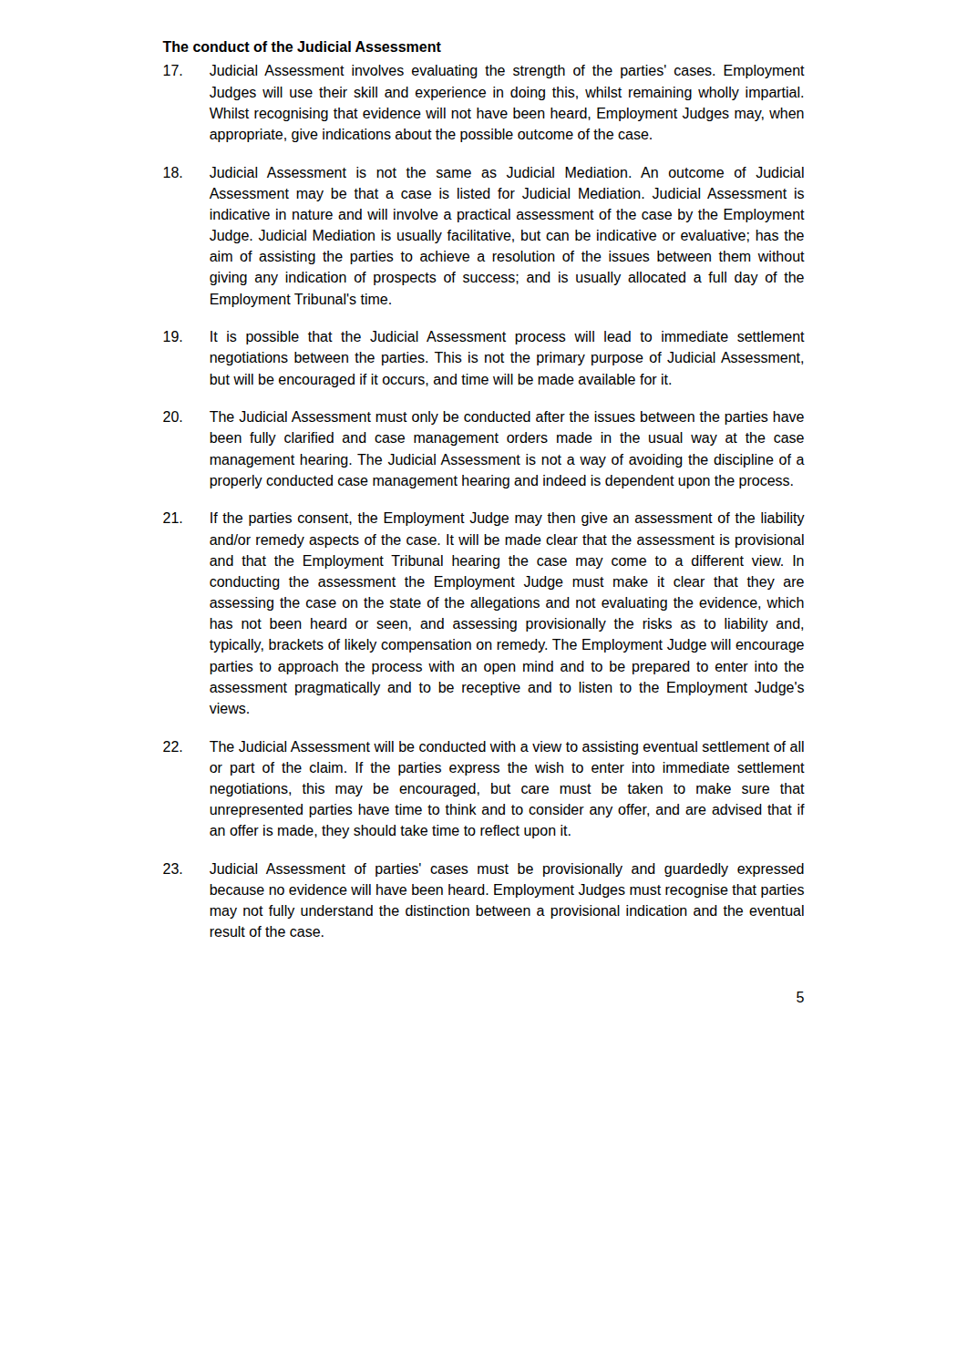The conduct of the Judicial Assessment
Judicial Assessment involves evaluating the strength of the parties' cases. Employment Judges will use their skill and experience in doing this, whilst remaining wholly impartial. Whilst recognising that evidence will not have been heard, Employment Judges may, when appropriate, give indications about the possible outcome of the case.
Judicial Assessment is not the same as Judicial Mediation. An outcome of Judicial Assessment may be that a case is listed for Judicial Mediation. Judicial Assessment is indicative in nature and will involve a practical assessment of the case by the Employment Judge. Judicial Mediation is usually facilitative, but can be indicative or evaluative; has the aim of assisting the parties to achieve a resolution of the issues between them without giving any indication of prospects of success; and is usually allocated a full day of the Employment Tribunal's time.
It is possible that the Judicial Assessment process will lead to immediate settlement negotiations between the parties. This is not the primary purpose of Judicial Assessment, but will be encouraged if it occurs, and time will be made available for it.
The Judicial Assessment must only be conducted after the issues between the parties have been fully clarified and case management orders made in the usual way at the case management hearing. The Judicial Assessment is not a way of avoiding the discipline of a properly conducted case management hearing and indeed is dependent upon the process.
If the parties consent, the Employment Judge may then give an assessment of the liability and/or remedy aspects of the case. It will be made clear that the assessment is provisional and that the Employment Tribunal hearing the case may come to a different view. In conducting the assessment the Employment Judge must make it clear that they are assessing the case on the state of the allegations and not evaluating the evidence, which has not been heard or seen, and assessing provisionally the risks as to liability and, typically, brackets of likely compensation on remedy. The Employment Judge will encourage parties to approach the process with an open mind and to be prepared to enter into the assessment pragmatically and to be receptive and to listen to the Employment Judge's views.
The Judicial Assessment will be conducted with a view to assisting eventual settlement of all or part of the claim. If the parties express the wish to enter into immediate settlement negotiations, this may be encouraged, but care must be taken to make sure that unrepresented parties have time to think and to consider any offer, and are advised that if an offer is made, they should take time to reflect upon it.
Judicial Assessment of parties' cases must be provisionally and guardedly expressed because no evidence will have been heard. Employment Judges must recognise that parties may not fully understand the distinction between a provisional indication and the eventual result of the case.
5